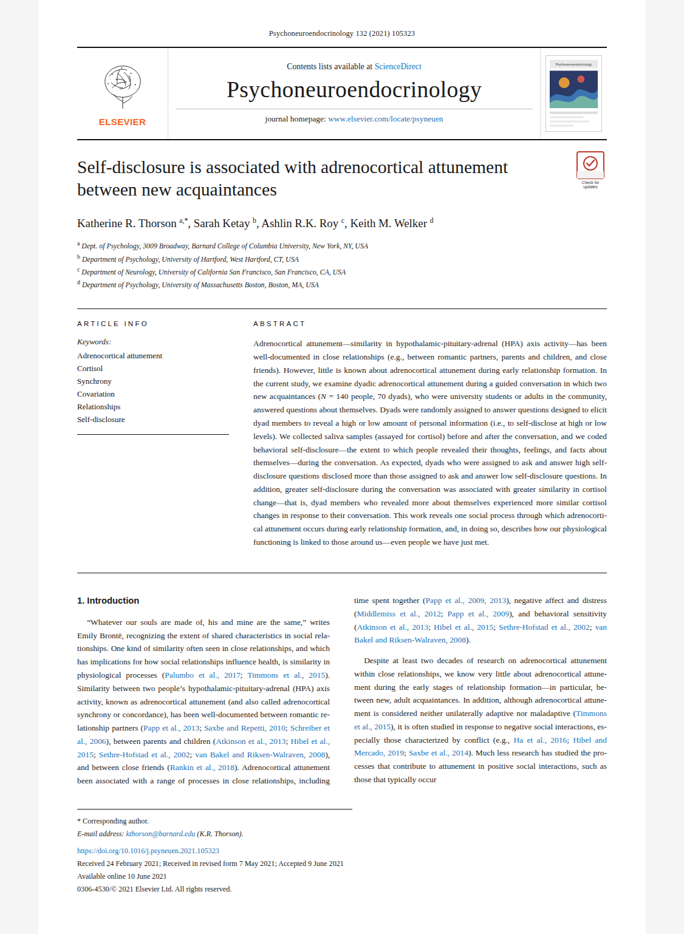Psychoneuroendocrinology 132 (2021) 105323
ELSEVIER
Contents lists available at ScienceDirect
Psychoneuroendocrinology
journal homepage: www.elsevier.com/locate/psyneuen
Psychoneuroendocrinology
Check for
updates
Self-disclosure is associated with adrenocortical attunement between new acquaintances
Katherine R. Thorson a,*, Sarah Ketay b, Ashlin R.K. Roy c, Keith M. Welker d
a Dept. of Psychology, 3009 Broadway, Barnard College of Columbia University, New York, NY, USA
b Department of Psychology, University of Hartford, West Hartford, CT, USA
c Department of Neurology, University of California San Francisco, San Francisco, CA, USA
d Department of Psychology, University of Massachusetts Boston, Boston, MA, USA
Article info
Keywords:
Adrenocortical attunement
Cortisol
Synchrony
Covariation
Relationships
Self-disclosure
Abstract
Adrenocortical attunement—similarity in hypothalamic-pituitary-adrenal (HPA) axis activity—has been well-documented in close relationships (e.g., between romantic partners, parents and children, and close friends). However, little is known about adrenocortical attunement during early relationship formation. In the current study, we examine dyadic adrenocortical attunement during a guided conversation in which two new acquaintances (N = 140 people, 70 dyads), who were university students or adults in the community, answered questions about themselves. Dyads were randomly assigned to answer questions designed to elicit dyad members to reveal a high or low amount of personal information (i.e., to self-disclose at high or low levels). We collected saliva samples (assayed for cortisol) before and after the conversation, and we coded behavioral self-disclosure—the extent to which people revealed their thoughts, feelings, and facts about themselves—during the conversation. As expected, dyads who were assigned to ask and answer high self-disclosure questions disclosed more than those assigned to ask and answer low self-disclosure questions. In addition, greater self-disclosure during the conversation was associated with greater similarity in cortisol change—that is, dyad members who revealed more about themselves experienced more similar cortisol changes in response to their conversation. This work reveals one social process through which adrenocortical attunement occurs during early relationship formation, and, in doing so, describes how our physiological functioning is linked to those around us—even people we have just met.
1. Introduction
“Whatever our souls are made of, his and mine are the same,” writes Emily Brontë, recognizing the extent of shared characteristics in social relationships. One kind of similarity often seen in close relationships, and which has implications for how social relationships influence health, is similarity in physiological processes (Palumbo et al., 2017; Timmons et al., 2015). Similarity between two people’s hypothalamic-pituitary-adrenal (HPA) axis activity, known as adrenocortical attunement (and also called adrenocortical synchrony or concordance), has been well-documented between romantic relationship partners (Papp et al., 2013; Saxbe and Repetti, 2010; Schreiber et al., 2006), between parents and children (Atkinson et al., 2013; Hibel et al., 2015; Sethre-Hofstad et al., 2002; van Bakel and Riksen-Walraven, 2008), and between close friends (Rankin et al., 2018). Adrenocortical attunement been associated with a range of processes in close relationships, including time spent together (Papp et al., 2009, 2013), negative affect and distress (Middlemiss et al., 2012; Papp et al., 2009), and behavioral sensitivity (Atkinson et al., 2013; Hibel et al., 2015; Sethre-Hofstad et al., 2002; van Bakel and Riksen-Walraven, 2008).
Despite at least two decades of research on adrenocortical attunement within close relationships, we know very little about adrenocortical attunement during the early stages of relationship formation—in particular, between new, adult acquaintances. In addition, although adrenocortical attunement is considered neither unilaterally adaptive nor maladaptive (Timmons et al., 2015), it is often studied in response to negative social interactions, especially those characterized by conflict (e.g., Ha et al., 2016; Hibel and Mercado, 2019; Saxbe et al., 2014). Much less research has studied the processes that contribute to attunement in positive social interactions, such as those that typically occur
* Corresponding author.
E-mail address: kthorson@barnard.edu (K.R. Thorson).
https://doi.org/10.1016/j.psyneuen.2021.105323
Received 24 February 2021; Received in revised form 7 May 2021; Accepted 9 June 2021
Available online 10 June 2021
0306-4530/© 2021 Elsevier Ltd. All rights reserved.